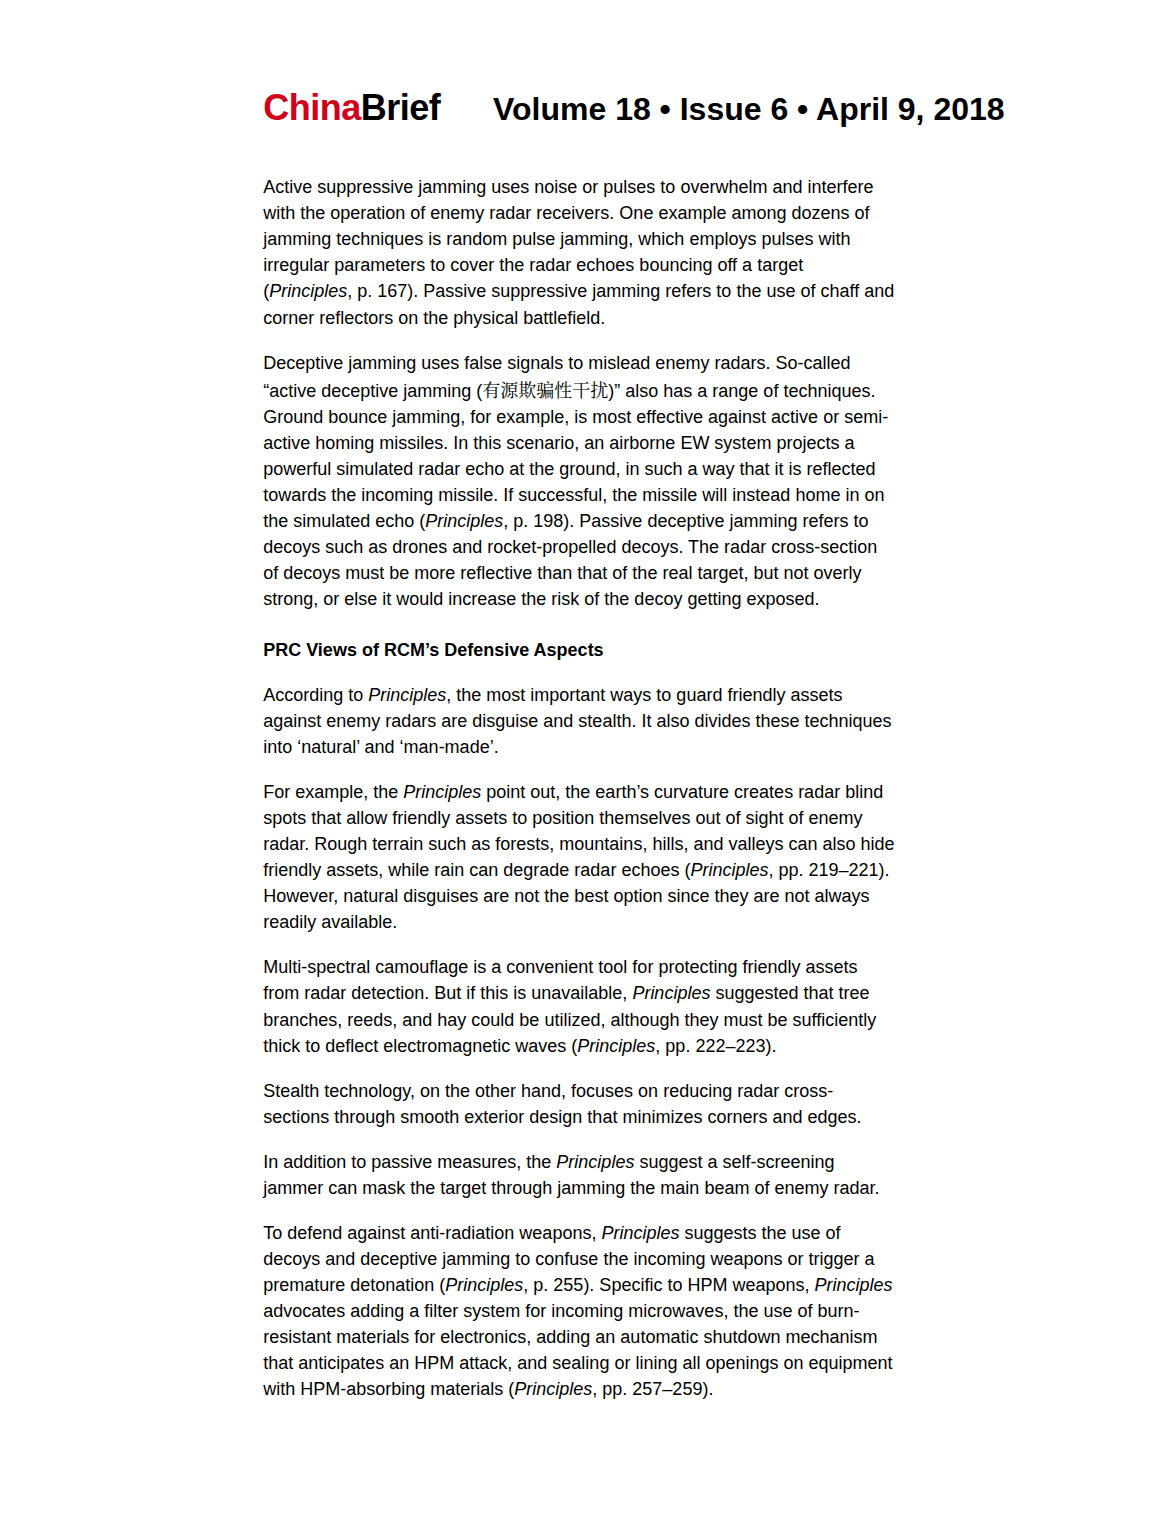China Brief
Volume 18 • Issue 6 • April 9, 2018
Active suppressive jamming uses noise or pulses to overwhelm and interfere with the operation of enemy radar receivers. One example among dozens of jamming techniques is random pulse jamming, which employs pulses with irregular parameters to cover the radar echoes bouncing off a target (Principles, p. 167). Passive suppressive jamming refers to the use of chaff and corner reflectors on the physical battlefield.
Deceptive jamming uses false signals to mislead enemy radars. So-called “active deceptive jamming (有源欺骗性干扰)” also has a range of techniques. Ground bounce jamming, for example, is most effective against active or semi-active homing missiles. In this scenario, an airborne EW system projects a powerful simulated radar echo at the ground, in such a way that it is reflected towards the incoming missile. If successful, the missile will instead home in on the simulated echo (Principles, p. 198). Passive deceptive jamming refers to decoys such as drones and rocket-propelled decoys. The radar cross-section of decoys must be more reflective than that of the real target, but not overly strong, or else it would increase the risk of the decoy getting exposed.
PRC Views of RCM’s Defensive Aspects
According to Principles, the most important ways to guard friendly assets against enemy radars are disguise and stealth. It also divides these techniques into ‘natural’ and ‘man-made’.
For example, the Principles point out, the earth’s curvature creates radar blind spots that allow friendly assets to position themselves out of sight of enemy radar. Rough terrain such as forests, mountains, hills, and valleys can also hide friendly assets, while rain can degrade radar echoes (Principles, pp. 219–221). However, natural disguises are not the best option since they are not always readily available.
Multi-spectral camouflage is a convenient tool for protecting friendly assets from radar detection. But if this is unavailable, Principles suggested that tree branches, reeds, and hay could be utilized, although they must be sufficiently thick to deflect electromagnetic waves (Principles, pp. 222–223).
Stealth technology, on the other hand, focuses on reducing radar cross-sections through smooth exterior design that minimizes corners and edges.
In addition to passive measures, the Principles suggest a self-screening jammer can mask the target through jamming the main beam of enemy radar.
To defend against anti-radiation weapons, Principles suggests the use of decoys and deceptive jamming to confuse the incoming weapons or trigger a premature detonation (Principles, p. 255). Specific to HPM weapons, Principles advocates adding a filter system for incoming microwaves, the use of burn-resistant materials for electronics, adding an automatic shutdown mechanism that anticipates an HPM attack, and sealing or lining all openings on equipment with HPM-absorbing materials (Principles, pp. 257–259).